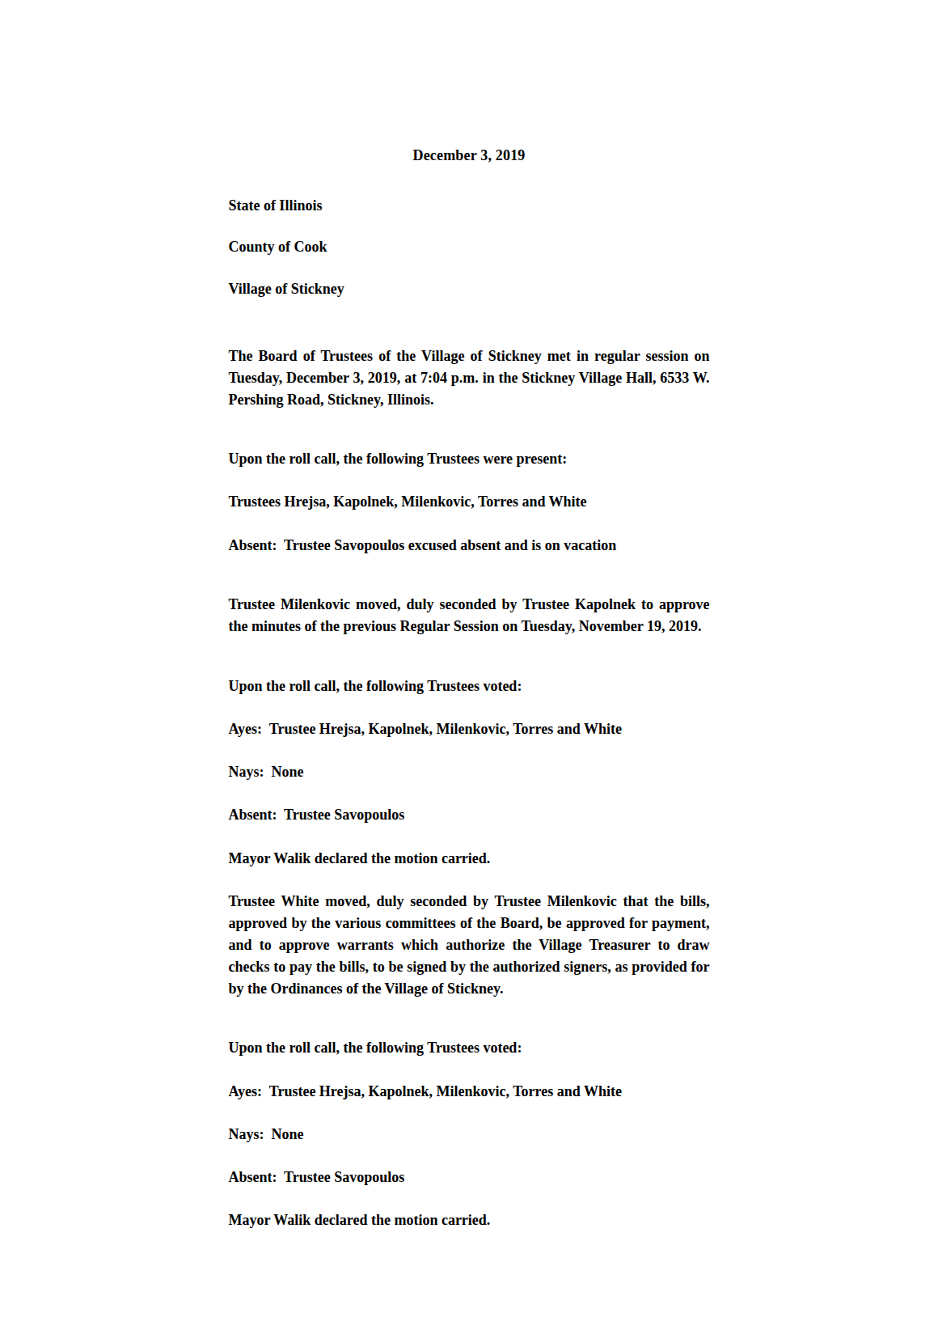December 3, 2019
State of Illinois
County of Cook
Village of Stickney
The Board of Trustees of the Village of Stickney met in regular session on Tuesday, December 3, 2019, at 7:04 p.m. in the Stickney Village Hall, 6533 W. Pershing Road, Stickney, Illinois.
Upon the roll call, the following Trustees were present:
Trustees Hrejsa, Kapolnek, Milenkovic, Torres and White
Absent: Trustee Savopoulos excused absent and is on vacation
Trustee Milenkovic moved, duly seconded by Trustee Kapolnek to approve the minutes of the previous Regular Session on Tuesday, November 19, 2019.
Upon the roll call, the following Trustees voted:
Ayes: Trustee Hrejsa, Kapolnek, Milenkovic, Torres and White
Nays: None
Absent: Trustee Savopoulos
Mayor Walik declared the motion carried.
Trustee White moved, duly seconded by Trustee Milenkovic that the bills, approved by the various committees of the Board, be approved for payment, and to approve warrants which authorize the Village Treasurer to draw checks to pay the bills, to be signed by the authorized signers, as provided for by the Ordinances of the Village of Stickney.
Upon the roll call, the following Trustees voted:
Ayes: Trustee Hrejsa, Kapolnek, Milenkovic, Torres and White
Nays: None
Absent: Trustee Savopoulos
Mayor Walik declared the motion carried.